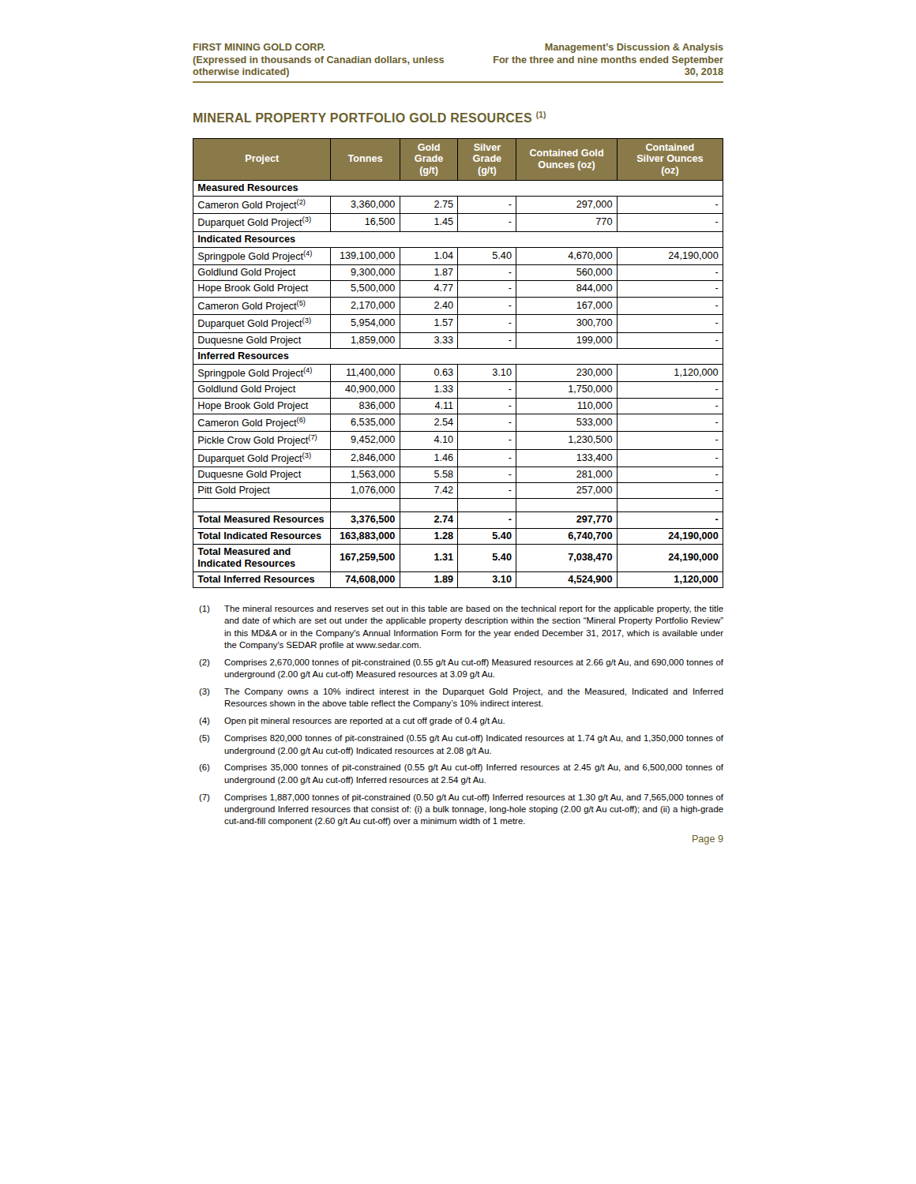| FIRST MINING GOLD CORP. | Management’s Discussion & Analysis |
| (Expressed in thousands of Canadian dollars, unless otherwise indicated) | For the three and nine months ended September 30, 2018 |
MINERAL PROPERTY PORTFOLIO GOLD RESOURCES (1)
| Project | Tonnes | Gold Grade (g/t) | Silver Grade (g/t) | Contained Gold Ounces (oz) | Contained Silver Ounces (oz) |
| --- | --- | --- | --- | --- | --- |
| Measured Resources |
| Cameron Gold Project (2) | 3,360,000 | 2.75 | - | 297,000 | - |
| Duparquet Gold Project (3) | 16,500 | 1.45 | - | 770 | - |
| Indicated Resources |
| Springpole Gold Project (4) | 139,100,000 | 1.04 | 5.40 | 4,670,000 | 24,190,000 |
| Goldlund Gold Project | 9,300,000 | 1.87 | - | 560,000 | - |
| Hope Brook Gold Project | 5,500,000 | 4.77 | - | 844,000 | - |
| Cameron Gold Project (5) | 2,170,000 | 2.40 | - | 167,000 | - |
| Duparquet Gold Project (3) | 5,954,000 | 1.57 | - | 300,700 | - |
| Duquesne Gold Project | 1,859,000 | 3.33 | - | 199,000 | - |
| Inferred Resources |
| Springpole Gold Project (4) | 11,400,000 | 0.63 | 3.10 | 230,000 | 1,120,000 |
| Goldlund Gold Project | 40,900,000 | 1.33 | - | 1,750,000 | - |
| Hope Brook Gold Project | 836,000 | 4.11 | - | 110,000 | - |
| Cameron Gold Project (6) | 6,535,000 | 2.54 | - | 533,000 | - |
| Pickle Crow Gold Project (7) | 9,452,000 | 4.10 | - | 1,230,500 | - |
| Duparquet Gold Project (3) | 2,846,000 | 1.46 | - | 133,400 | - |
| Duquesne Gold Project | 1,563,000 | 5.58 | - | 281,000 | - |
| Pitt Gold Project | 1,076,000 | 7.42 | - | 257,000 | - |
| Total Measured Resources | 3,376,500 | 2.74 | - | 297,770 | - |
| Total Indicated Resources | 163,883,000 | 1.28 | 5.40 | 6,740,700 | 24,190,000 |
| Total Measured and Indicated Resources | 167,259,500 | 1.31 | 5.40 | 7,038,470 | 24,190,000 |
| Total Inferred Resources | 74,608,000 | 1.89 | 3.10 | 4,524,900 | 1,120,000 |
The mineral resources and reserves set out in this table are based on the technical report for the applicable property, the title and date of which are set out under the applicable property description within the section “Mineral Property Portfolio Review” in this MD&A or in the Company's Annual Information Form for the year ended December 31, 2017, which is available under the Company's SEDAR profile at www.sedar.com.
Comprises 2,670,000 tonnes of pit-constrained (0.55 g/t Au cut-off) Measured resources at 2.66 g/t Au, and 690,000 tonnes of underground (2.00 g/t Au cut-off) Measured resources at 3.09 g/t Au.
The Company owns a 10% indirect interest in the Duparquet Gold Project, and the Measured, Indicated and Inferred Resources shown in the above table reflect the Company’s 10% indirect interest.
Open pit mineral resources are reported at a cut off grade of 0.4 g/t Au.
Comprises 820,000 tonnes of pit-constrained (0.55 g/t Au cut-off) Indicated resources at 1.74 g/t Au, and 1,350,000 tonnes of underground (2.00 g/t Au cut-off) Indicated resources at 2.08 g/t Au.
Comprises 35,000 tonnes of pit-constrained (0.55 g/t Au cut-off) Inferred resources at 2.45 g/t Au, and 6,500,000 tonnes of underground (2.00 g/t Au cut-off) Inferred resources at 2.54 g/t Au.
Comprises 1,887,000 tonnes of pit-constrained (0.50 g/t Au cut-off) Inferred resources at 1.30 g/t Au, and 7,565,000 tonnes of underground Inferred resources that consist of: (i) a bulk tonnage, long-hole stoping (2.00 g/t Au cut-off); and (ii) a high-grade cut-and-fill component (2.60 g/t Au cut-off) over a minimum width of 1 metre.
Page 9